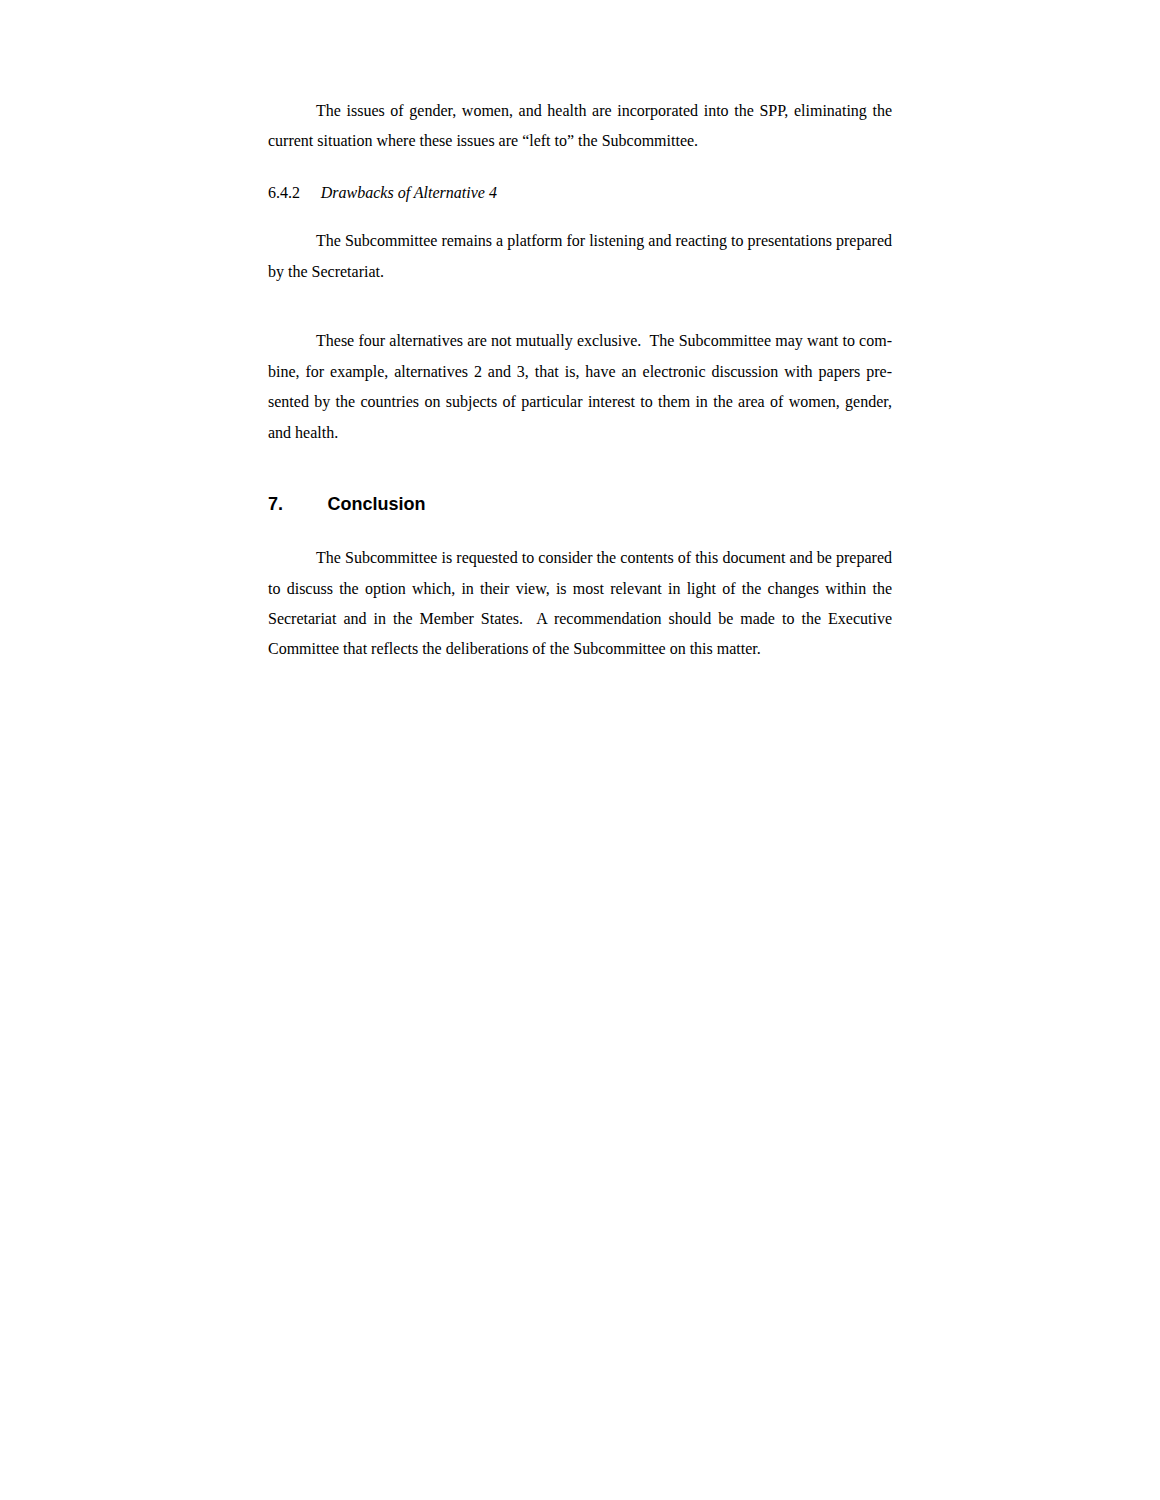The issues of gender, women, and health are incorporated into the SPP, eliminating the current situation where these issues are “left to” the Subcommittee.
6.4.2 Drawbacks of Alternative 4
The Subcommittee remains a platform for listening and reacting to presentations prepared by the Secretariat.
These four alternatives are not mutually exclusive. The Subcommittee may want to combine, for example, alternatives 2 and 3, that is, have an electronic discussion with papers presented by the countries on subjects of particular interest to them in the area of women, gender, and health.
7. Conclusion
The Subcommittee is requested to consider the contents of this document and be prepared to discuss the option which, in their view, is most relevant in light of the changes within the Secretariat and in the Member States. A recommendation should be made to the Executive Committee that reflects the deliberations of the Subcommittee on this matter.